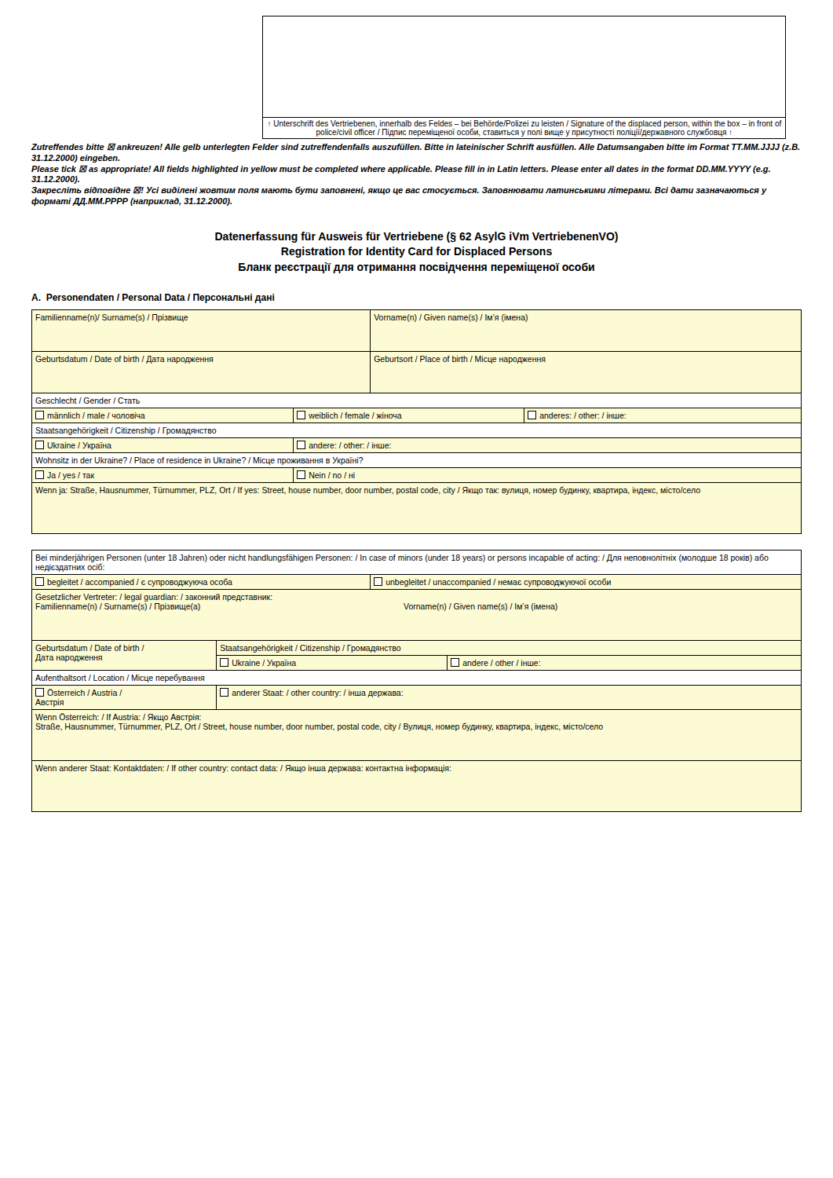↑ Unterschrift des Vertriebenen, innerhalb des Feldes – bei Behörde/Polizei zu leisten / Signature of the displaced person, within the box – in front of police/civil officer / Підпис переміщеної особи, ставиться у полі вище у присутності поліції/державного службовця ↑
Zutreffendes bitte ☒ ankreuzen! Alle gelb unterlegten Felder sind zutreffendenfalls auszufüllen. Bitte in lateinischer Schrift ausfüllen. Alle Datumsangaben bitte im Format TT.MM.JJJJ (z.B. 31.12.2000) eingeben.
Please tick ☒ as appropriate! All fields highlighted in yellow must be completed where applicable. Please fill in in Latin letters. Please enter all dates in the format DD.MM.YYYY (e.g. 31.12.2000).
Закресліть відповідне ☒! Усі виділені жовтим поля мають бути заповнені, якщо це вас стосується. Заповнювати латинськими літерами. Всі дати зазначаються у форматі ДД.ММ.РРРР (наприклад, 31.12.2000).
Datenerfassung für Ausweis für Vertriebene (§ 62 AsylG iVm VertriebenenVO)
Registration for Identity Card for Displaced Persons
Бланк реєстрації для отримання посвідчення переміщеної особи
A. Personendaten / Personal Data / Персональні дані
| Familienname(n)/ Surname(s) / Прізвище | Vorname(n) / Given name(s) / Ім’я (імена) |
| Geburtsdatum / Date of birth / Дата народження | Geburtsort / Place of birth / Місце народження |
| Geschlecht / Gender / Стать |
| männlich / male / чоловіча | weiblich / female / жіноча | anderes: / other: / інше: |
| Staatsangehörigkeit / Citizenship / Громадянство |
| Ukraine / Україна | andere: / other: / інше: |
| Wohnsitz in der Ukraine? / Place of residence in Ukraine? / Місце проживання в Україні? |
| Ja / yes / так | Nein / no / ні |
| Wenn ja: Straße, Hausnummer, Türnummer, PLZ, Ort / If yes: Street, house number, door number, postal code, city / Якщо так: вулиця, номер будинку, квартира, індекс, місто/село |
| Bei minderjährigen Personen (unter 18 Jahren) oder nicht handlungsfähigen Personen: / In case of minors (under 18 years) or persons incapable of acting: / Для неповнолітніх (молодше 18 років) або недієздатних осіб: |
| begleitet / accompanied / є супроводжуюча особа | unbegleitet / unaccompanied / немає супроводжуючої особи |
| Gesetzlicher Vertreter: / legal guardian: / законний представник: Familienname(n) / Surname(s) / Прізвище(а) Vorname(n) / Given name(s) / Ім’я (імена) |
| Geburtsdatum / Date of birth / Дата народження | Staatsangehörigkeit / Citizenship / Громадянство |
| Ukraine / Україна | andere / other / інше: |
| Aufenthaltsort / Location / Місце перебування |
| Österreich / Austria / Австрія | anderer Staat: / other country: / інша держава: |
| Wenn Österreich: / If Austria: / Якщо Австрія: Straße, Hausnummer, Türnummer, PLZ, Ort / Street, house number, door number, postal code, city / Вулиця, номер будинку, квартира, індекс, місто/село |
| Wenn anderer Staat: Kontaktdaten: / If other country: contact data: / Якщо інша держава: контактна інформація: |